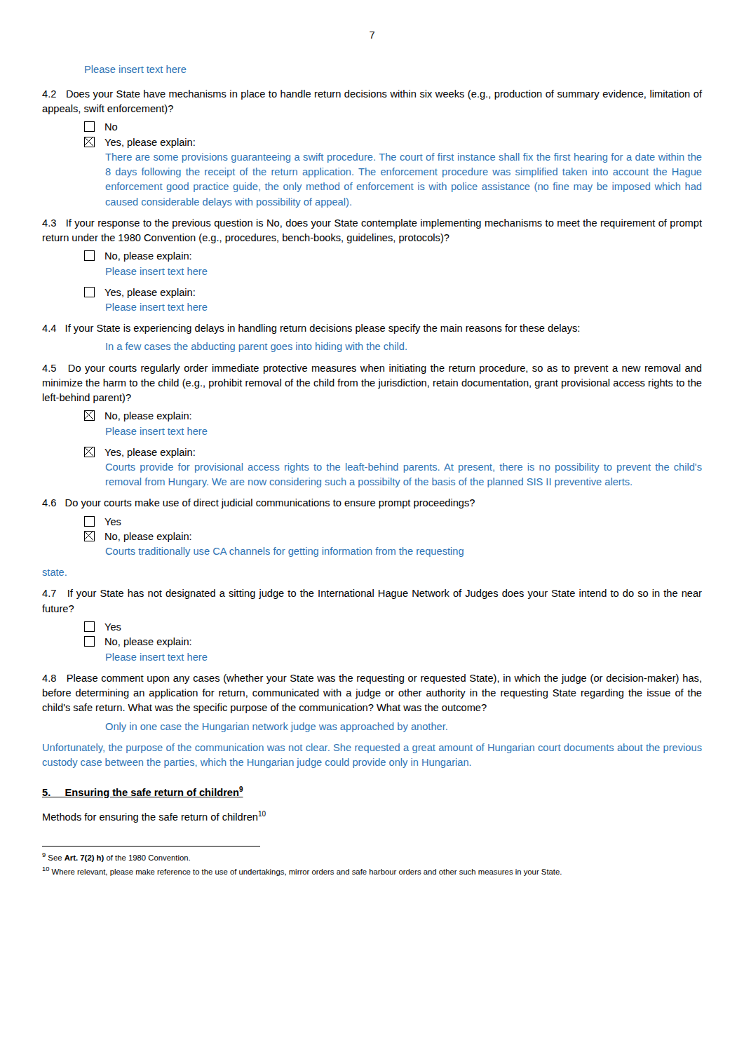7
Please insert text here
4.2 Does your State have mechanisms in place to handle return decisions within six weeks (e.g., production of summary evidence, limitation of appeals, swift enforcement)?
No
Yes, please explain:
There are some provisions guaranteeing a swift procedure. The court of first instance shall fix the first hearing for a date within the 8 days following the receipt of the return application. The enforcement procedure was simplified taken into account the Hague enforcement good practice guide, the only method of enforcement is with police assistance (no fine may be imposed which had caused considerable delays with possibility of appeal).
4.3 If your response to the previous question is No, does your State contemplate implementing mechanisms to meet the requirement of prompt return under the 1980 Convention (e.g., procedures, bench-books, guidelines, protocols)?
No, please explain:
Please insert text here
Yes, please explain:
Please insert text here
4.4 If your State is experiencing delays in handling return decisions please specify the main reasons for these delays:
In a few cases the abducting parent goes into hiding with the child.
4.5 Do your courts regularly order immediate protective measures when initiating the return procedure, so as to prevent a new removal and minimize the harm to the child (e.g., prohibit removal of the child from the jurisdiction, retain documentation, grant provisional access rights to the left-behind parent)?
No, please explain:
Please insert text here
Yes, please explain:
Courts provide for provisional access rights to the leaft-behind parents. At present, there is no possibility to prevent the child's removal from Hungary. We are now considering such a possibilty of the basis of the planned SIS II preventive alerts.
4.6 Do your courts make use of direct judicial communications to ensure prompt proceedings?
Yes
No, please explain:
Courts traditionally use CA channels for getting information from the requesting
state.
4.7 If your State has not designated a sitting judge to the International Hague Network of Judges does your State intend to do so in the near future?
Yes
No, please explain:
Please insert text here
4.8 Please comment upon any cases (whether your State was the requesting or requested State), in which the judge (or decision-maker) has, before determining an application for return, communicated with a judge or other authority in the requesting State regarding the issue of the child's safe return. What was the specific purpose of the communication? What was the outcome?
Only in one case the Hungarian network judge was approached by another.
Unfortunately, the purpose of the communication was not clear. She requested a great amount of Hungarian court documents about the previous custody case between the parties, which the Hungarian judge could provide only in Hungarian.
5. Ensuring the safe return of children9
Methods for ensuring the safe return of children10
9 See Art. 7(2) h) of the 1980 Convention.
10 Where relevant, please make reference to the use of undertakings, mirror orders and safe harbour orders and other such measures in your State.